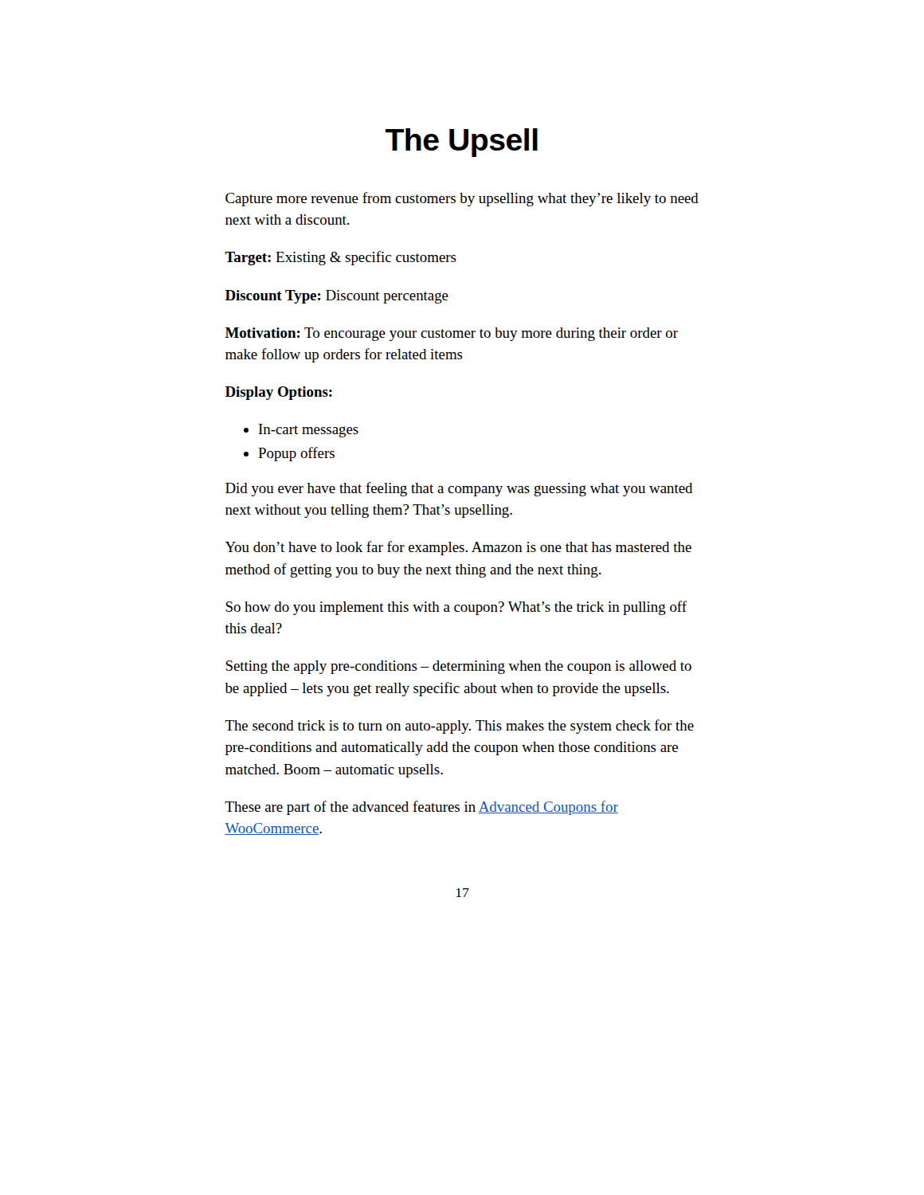The Upsell
Capture more revenue from customers by upselling what they’re likely to need next with a discount.
Target: Existing & specific customers
Discount Type: Discount percentage
Motivation: To encourage your customer to buy more during their order or make follow up orders for related items
Display Options:
In-cart messages
Popup offers
Did you ever have that feeling that a company was guessing what you wanted next without you telling them? That’s upselling.
You don’t have to look far for examples. Amazon is one that has mastered the method of getting you to buy the next thing and the next thing.
So how do you implement this with a coupon? What’s the trick in pulling off this deal?
Setting the apply pre-conditions – determining when the coupon is allowed to be applied – lets you get really specific about when to provide the upsells.
The second trick is to turn on auto-apply. This makes the system check for the pre-conditions and automatically add the coupon when those conditions are matched. Boom – automatic upsells.
These are part of the advanced features in Advanced Coupons for WooCommerce.
17